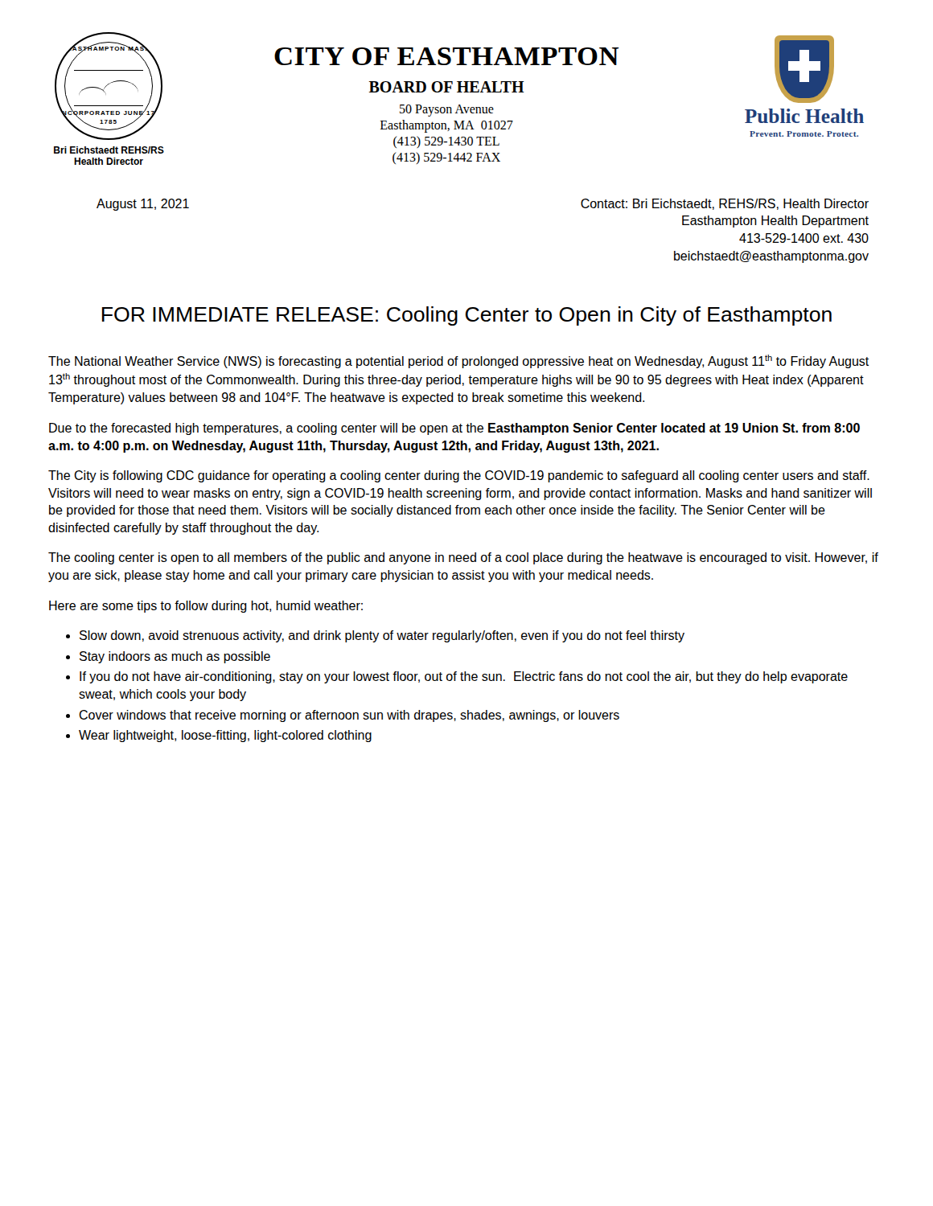EASTHAMPTON MASS
INCORPORATED JUNE 17, 1785
Bri Eichstaedt REHS/RS
Health Director
CITY OF EASTHAMPTON
BOARD OF HEALTH
50 Payson Avenue
Easthampton, MA 01027
(413) 529-1430 TEL
(413) 529-1442 FAX
Public Health
Prevent. Promote. Protect.
August 11, 2021
Contact: Bri Eichstaedt, REHS/RS, Health Director
Easthampton Health Department
413-529-1400 ext. 430
beichstaedt@easthamptonma.gov
FOR IMMEDIATE RELEASE: Cooling Center to Open in City of Easthampton
The National Weather Service (NWS) is forecasting a potential period of prolonged oppressive heat on Wednesday, August 11th to Friday August 13th throughout most of the Commonwealth. During this three-day period, temperature highs will be 90 to 95 degrees with Heat index (Apparent Temperature) values between 98 and 104°F. The heatwave is expected to break sometime this weekend.
Due to the forecasted high temperatures, a cooling center will be open at the Easthampton Senior Center located at 19 Union St. from 8:00 a.m. to 4:00 p.m. on Wednesday, August 11th, Thursday, August 12th, and Friday, August 13th, 2021.
The City is following CDC guidance for operating a cooling center during the COVID-19 pandemic to safeguard all cooling center users and staff. Visitors will need to wear masks on entry, sign a COVID-19 health screening form, and provide contact information. Masks and hand sanitizer will be provided for those that need them. Visitors will be socially distanced from each other once inside the facility. The Senior Center will be disinfected carefully by staff throughout the day.
The cooling center is open to all members of the public and anyone in need of a cool place during the heatwave is encouraged to visit. However, if you are sick, please stay home and call your primary care physician to assist you with your medical needs.
Here are some tips to follow during hot, humid weather:
Slow down, avoid strenuous activity, and drink plenty of water regularly/often, even if you do not feel thirsty
Stay indoors as much as possible
If you do not have air-conditioning, stay on your lowest floor, out of the sun. Electric fans do not cool the air, but they do help evaporate sweat, which cools your body
Cover windows that receive morning or afternoon sun with drapes, shades, awnings, or louvers
Wear lightweight, loose-fitting, light-colored clothing